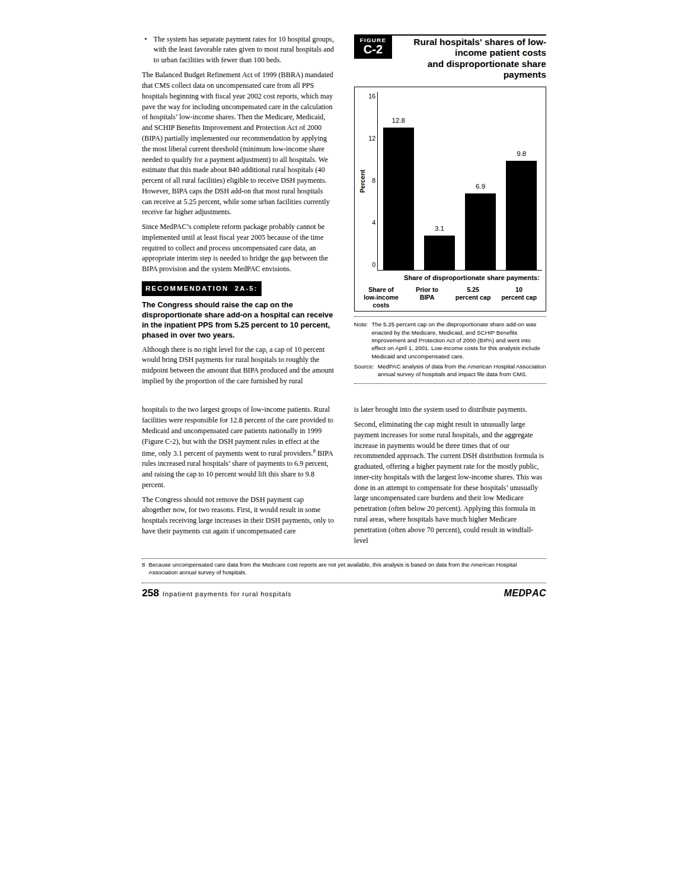The system has separate payment rates for 10 hospital groups, with the least favorable rates given to most rural hospitals and to urban facilities with fewer than 100 beds.
The Balanced Budget Refinement Act of 1999 (BBRA) mandated that CMS collect data on uncompensated care from all PPS hospitals beginning with fiscal year 2002 cost reports, which may pave the way for including uncompensated care in the calculation of hospitals’ low-income shares. Then the Medicare, Medicaid, and SCHIP Benefits Improvement and Protection Act of 2000 (BIPA) partially implemented our recommendation by applying the most liberal current threshold (minimum low-income share needed to qualify for a payment adjustment) to all hospitals. We estimate that this made about 840 additional rural hospitals (40 percent of all rural facilities) eligible to receive DSH payments. However, BIPA caps the DSH add-on that most rural hospitals can receive at 5.25 percent, while some urban facilities currently receive far higher adjustments.
Since MedPAC’s complete reform package probably cannot be implemented until at least fiscal year 2005 because of the time required to collect and process uncompensated care data, an appropriate interim step is needed to bridge the gap between the BIPA provision and the system MedPAC envisions.
RECOMMENDATION 2A-5:
The Congress should raise the cap on the disproportionate share add-on a hospital can receive in the inpatient PPS from 5.25 percent to 10 percent, phased in over two years.
Although there is no right level for the cap, a cap of 10 percent would bring DSH payments for rural hospitals to roughly the midpoint between the amount that BIPA produced and the amount implied by the proportion of the care furnished by rural
FIGURE C-2
Rural hospitals' shares of low-income patient costs
and disproportionate share payments
Percent
16
12
8
4
0
12.8
3.1
6.9
9.8
Share of disproportionate share payments:
Share of
low-income
costs
Prior to
BIPA
5.25
percent cap
10
percent cap
Note: The 5.25 percent cap on the disproportionate share add-on was enacted by the Medicare, Medicaid, and SCHIP Benefits Improvement and Protection Act of 2000 (BIPA) and went into effect on April 1, 2001. Low-income costs for this analysis include Medicaid and uncompensated care.
Source: MedPAC analysis of data from the American Hospital Association annual survey of hospitals and impact file data from CMS.
hospitals to the two largest groups of low-income patients. Rural facilities were responsible for 12.8 percent of the care provided to Medicaid and uncompensated care patients nationally in 1999 (Figure C-2), but with the DSH payment rules in effect at the time, only 3.1 percent of payments went to rural providers.8 BIPA rules increased rural hospitals’ share of payments to 6.9 percent, and raising the cap to 10 percent would lift this share to 9.8 percent.
The Congress should not remove the DSH payment cap altogether now, for two reasons. First, it would result in some hospitals receiving large increases in their DSH payments, only to have their payments cut again if uncompensated care
is later brought into the system used to distribute payments.
Second, eliminating the cap might result in unusually large payment increases for some rural hospitals, and the aggregate increase in payments would be three times that of our recommended approach. The current DSH distribution formula is graduated, offering a higher payment rate for the mostly public, inner-city hospitals with the largest low-income shares. This was done in an attempt to compensate for these hospitals’ unusually large uncompensated care burdens and their low Medicare penetration (often below 20 percent). Applying this formula in rural areas, where hospitals have much higher Medicare penetration (often above 70 percent), could result in windfall-level
8 Because uncompensated care data from the Medicare cost reports are not yet available, this analysis is based on data from the American Hospital Association annual survey of hospitals.
258 Inpatient payments for rural hospitals
MEDPAC